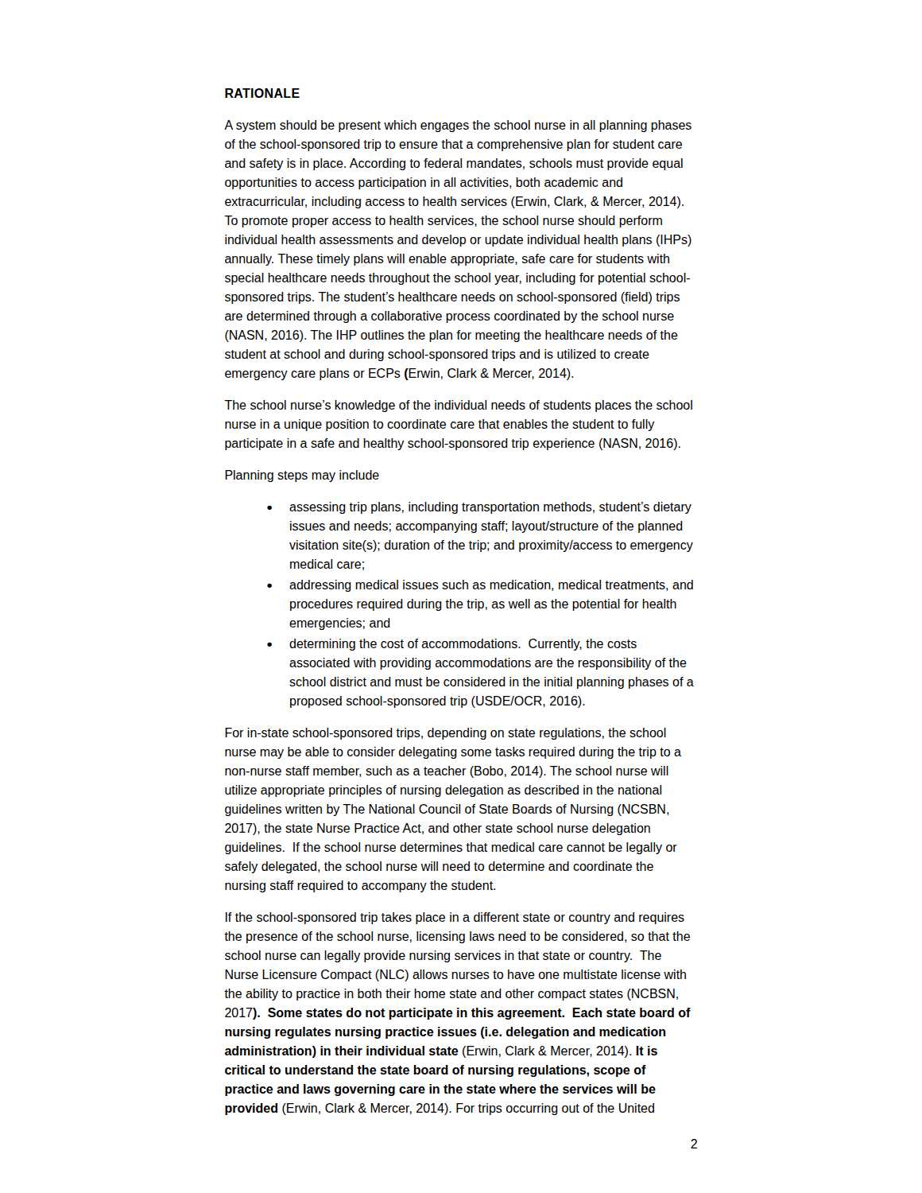RATIONALE
A system should be present which engages the school nurse in all planning phases of the school-sponsored trip to ensure that a comprehensive plan for student care and safety is in place. According to federal mandates, schools must provide equal opportunities to access participation in all activities, both academic and extracurricular, including access to health services (Erwin, Clark, & Mercer, 2014). To promote proper access to health services, the school nurse should perform individual health assessments and develop or update individual health plans (IHPs) annually. These timely plans will enable appropriate, safe care for students with special healthcare needs throughout the school year, including for potential school-sponsored trips. The student’s healthcare needs on school-sponsored (field) trips are determined through a collaborative process coordinated by the school nurse (NASN, 2016). The IHP outlines the plan for meeting the healthcare needs of the student at school and during school-sponsored trips and is utilized to create emergency care plans or ECPs (Erwin, Clark & Mercer, 2014).
The school nurse’s knowledge of the individual needs of students places the school nurse in a unique position to coordinate care that enables the student to fully participate in a safe and healthy school-sponsored trip experience (NASN, 2016).
Planning steps may include
assessing trip plans, including transportation methods, student’s dietary issues and needs; accompanying staff; layout/structure of the planned visitation site(s); duration of the trip; and proximity/access to emergency medical care;
addressing medical issues such as medication, medical treatments, and procedures required during the trip, as well as the potential for health emergencies; and
determining the cost of accommodations. Currently, the costs associated with providing accommodations are the responsibility of the school district and must be considered in the initial planning phases of a proposed school-sponsored trip (USDE/OCR, 2016).
For in-state school-sponsored trips, depending on state regulations, the school nurse may be able to consider delegating some tasks required during the trip to a non-nurse staff member, such as a teacher (Bobo, 2014). The school nurse will utilize appropriate principles of nursing delegation as described in the national guidelines written by The National Council of State Boards of Nursing (NCSBN, 2017), the state Nurse Practice Act, and other state school nurse delegation guidelines. If the school nurse determines that medical care cannot be legally or safely delegated, the school nurse will need to determine and coordinate the nursing staff required to accompany the student.
If the school-sponsored trip takes place in a different state or country and requires the presence of the school nurse, licensing laws need to be considered, so that the school nurse can legally provide nursing services in that state or country. The Nurse Licensure Compact (NLC) allows nurses to have one multistate license with the ability to practice in both their home state and other compact states (NCBSN, 2017). Some states do not participate in this agreement. Each state board of nursing regulates nursing practice issues (i.e. delegation and medication administration) in their individual state (Erwin, Clark & Mercer, 2014). It is critical to understand the state board of nursing regulations, scope of practice and laws governing care in the state where the services will be provided (Erwin, Clark & Mercer, 2014). For trips occurring out of the United
2